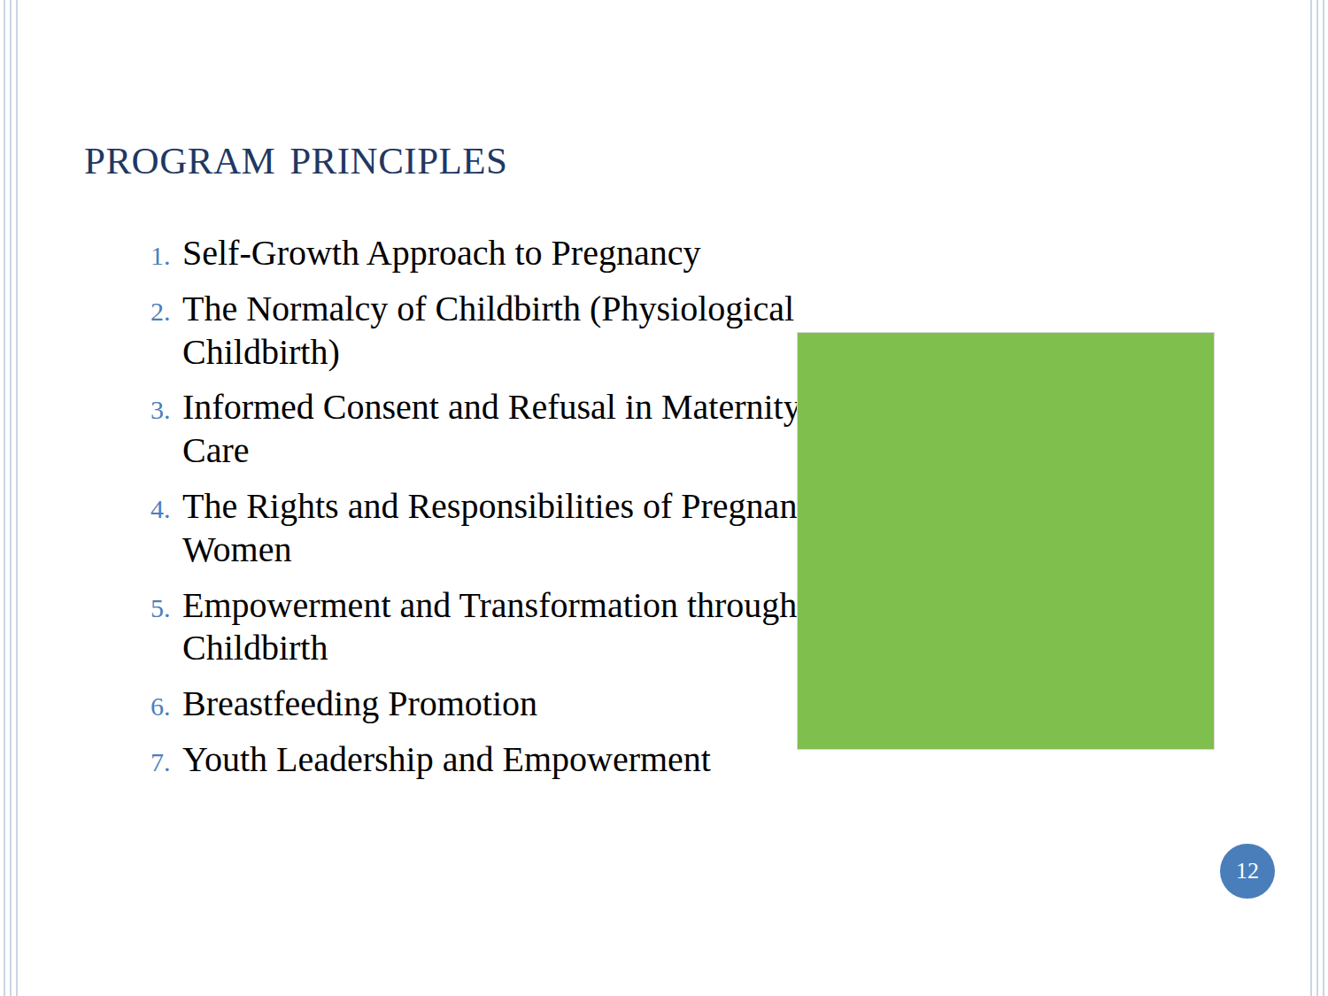Program Principles
Self-Growth Approach to Pregnancy
The Normalcy of Childbirth (Physiological Childbirth)
Informed Consent and Refusal in Maternity Care
The Rights and Responsibilities of Pregnant Women
Empowerment and Transformation through Childbirth
Breastfeeding Promotion
Youth Leadership and Empowerment
12